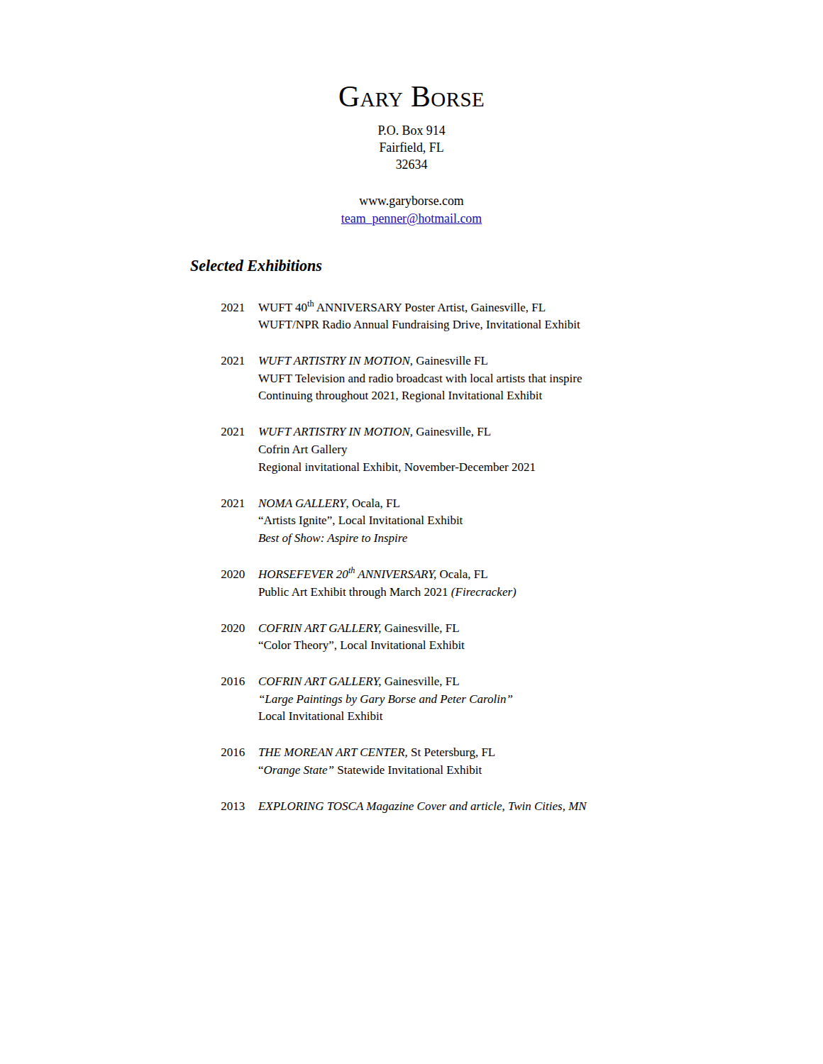Gary Borse
P.O. Box 914
Fairfield, FL
32634
www.garyborse.com
team_penner@hotmail.com
Selected Exhibitions
2021
WUFT 40th ANNIVERSARY Poster Artist, Gainesville, FL
WUFT/NPR Radio Annual Fundraising Drive, Invitational Exhibit
2021
WUFT ARTISTRY IN MOTION, Gainesville FL
WUFT Television and radio broadcast with local artists that inspire
Continuing throughout 2021, Regional Invitational Exhibit
2021
WUFT ARTISTRY IN MOTION, Gainesville, FL
Cofrin Art Gallery
Regional invitational Exhibit, November-December 2021
2021
NOMA GALLERY, Ocala, FL
“Artists Ignite”, Local Invitational Exhibit
Best of Show: Aspire to Inspire
2020
HORSEFEVER 20th ANNIVERSARY, Ocala, FL
Public Art Exhibit through March 2021 (Firecracker)
2020
COFRIN ART GALLERY, Gainesville, FL
“Color Theory”, Local Invitational Exhibit
2016
COFRIN ART GALLERY, Gainesville, FL
“Large Paintings by Gary Borse and Peter Carolin”
Local Invitational Exhibit
2016
THE MOREAN ART CENTER, St Petersburg, FL
“Orange State” Statewide Invitational Exhibit
2013
EXPLORING TOSCA Magazine Cover and article, Twin Cities, MN